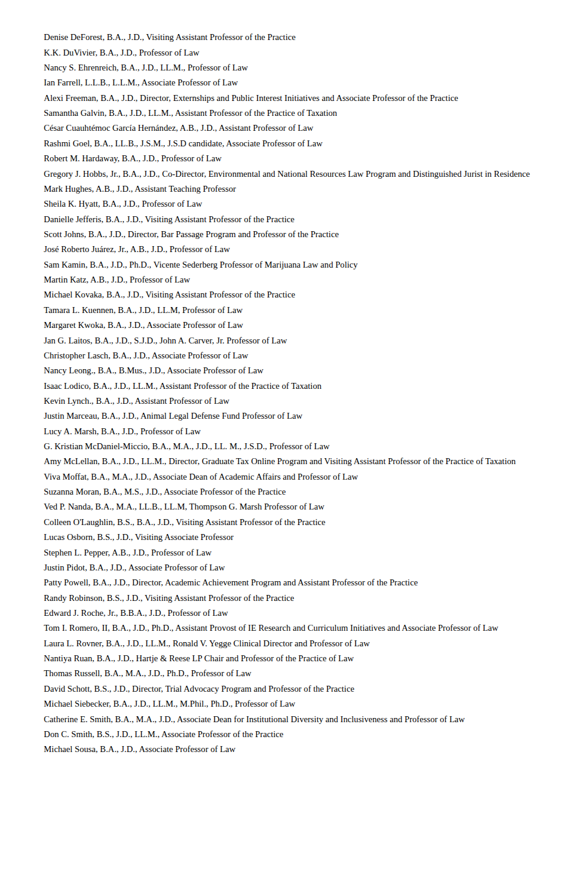Denise DeForest, B.A., J.D., Visiting Assistant Professor of the Practice
K.K. DuVivier, B.A., J.D., Professor of Law
Nancy S. Ehrenreich, B.A., J.D., LL.M., Professor of Law
Ian Farrell, L.L.B., L.L.M., Associate Professor of Law
Alexi Freeman, B.A., J.D., Director, Externships and Public Interest Initiatives and Associate Professor of the Practice
Samantha Galvin, B.A., J.D., LL.M., Assistant Professor of the Practice of Taxation
César Cuauhtémoc García Hernández, A.B., J.D., Assistant Professor of Law
Rashmi Goel, B.A., LL.B., J.S.M., J.S.D candidate, Associate Professor of Law
Robert M. Hardaway, B.A., J.D., Professor of Law
Gregory J. Hobbs, Jr., B.A., J.D., Co-Director, Environmental and National Resources Law Program and Distinguished Jurist in Residence
Mark Hughes, A.B., J.D., Assistant Teaching Professor
Sheila K. Hyatt, B.A., J.D., Professor of Law
Danielle Jefferis, B.A., J.D., Visiting Assistant Professor of the Practice
Scott Johns, B.A., J.D., Director, Bar Passage Program and Professor of the Practice
José Roberto Juárez, Jr., A.B., J.D., Professor of Law
Sam Kamin, B.A., J.D., Ph.D., Vicente Sederberg Professor of Marijuana Law and Policy
Martin Katz, A.B., J.D., Professor of Law
Michael Kovaka, B.A., J.D., Visiting Assistant Professor of the Practice
Tamara L. Kuennen, B.A., J.D., LL.M, Professor of Law
Margaret Kwoka, B.A., J.D., Associate Professor of Law
Jan G. Laitos, B.A., J.D., S.J.D., John A. Carver, Jr. Professor of Law
Christopher Lasch, B.A., J.D., Associate Professor of Law
Nancy Leong., B.A., B.Mus., J.D., Associate Professor of Law
Isaac Lodico, B.A., J.D., LL.M., Assistant Professor of the Practice of Taxation
Kevin Lynch., B.A., J.D., Assistant Professor of Law
Justin Marceau, B.A., J.D., Animal Legal Defense Fund Professor of Law
Lucy A. Marsh, B.A., J.D., Professor of Law
G. Kristian McDaniel-Miccio, B.A., M.A., J.D., LL. M., J.S.D., Professor of Law
Amy McLellan, B.A., J.D., LL.M., Director, Graduate Tax Online Program and Visiting Assistant Professor of the Practice of Taxation
Viva Moffat, B.A., M.A., J.D., Associate Dean of Academic Affairs and Professor of Law
Suzanna Moran, B.A., M.S., J.D., Associate Professor of the Practice
Ved P. Nanda, B.A., M.A., LL.B., LL.M, Thompson G. Marsh Professor of Law
Colleen O'Laughlin, B.S., B.A., J.D., Visiting Assistant Professor of the Practice
Lucas Osborn, B.S., J.D., Visiting Associate Professor
Stephen L. Pepper, A.B., J.D., Professor of Law
Justin Pidot, B.A., J.D., Associate Professor of Law
Patty Powell, B.A., J.D., Director, Academic Achievement Program and Assistant Professor of the Practice
Randy Robinson, B.S., J.D., Visiting Assistant Professor of the Practice
Edward J. Roche, Jr., B.B.A., J.D., Professor of Law
Tom I. Romero, II, B.A., J.D., Ph.D., Assistant Provost of IE Research and Curriculum Initiatives and Associate Professor of Law
Laura L. Rovner, B.A., J.D., LL.M., Ronald V. Yegge Clinical Director and Professor of Law
Nantiya Ruan, B.A., J.D., Hartje & Reese LP Chair and Professor of the Practice of Law
Thomas Russell, B.A., M.A., J.D., Ph.D., Professor of Law
David Schott, B.S., J.D., Director, Trial Advocacy Program and Professor of the Practice
Michael Siebecker, B.A., J.D., LL.M., M.Phil., Ph.D., Professor of Law
Catherine E. Smith, B.A., M.A., J.D., Associate Dean for Institutional Diversity and Inclusiveness and Professor of Law
Don C. Smith, B.S., J.D., LL.M., Associate Professor of the Practice
Michael Sousa, B.A., J.D., Associate Professor of Law